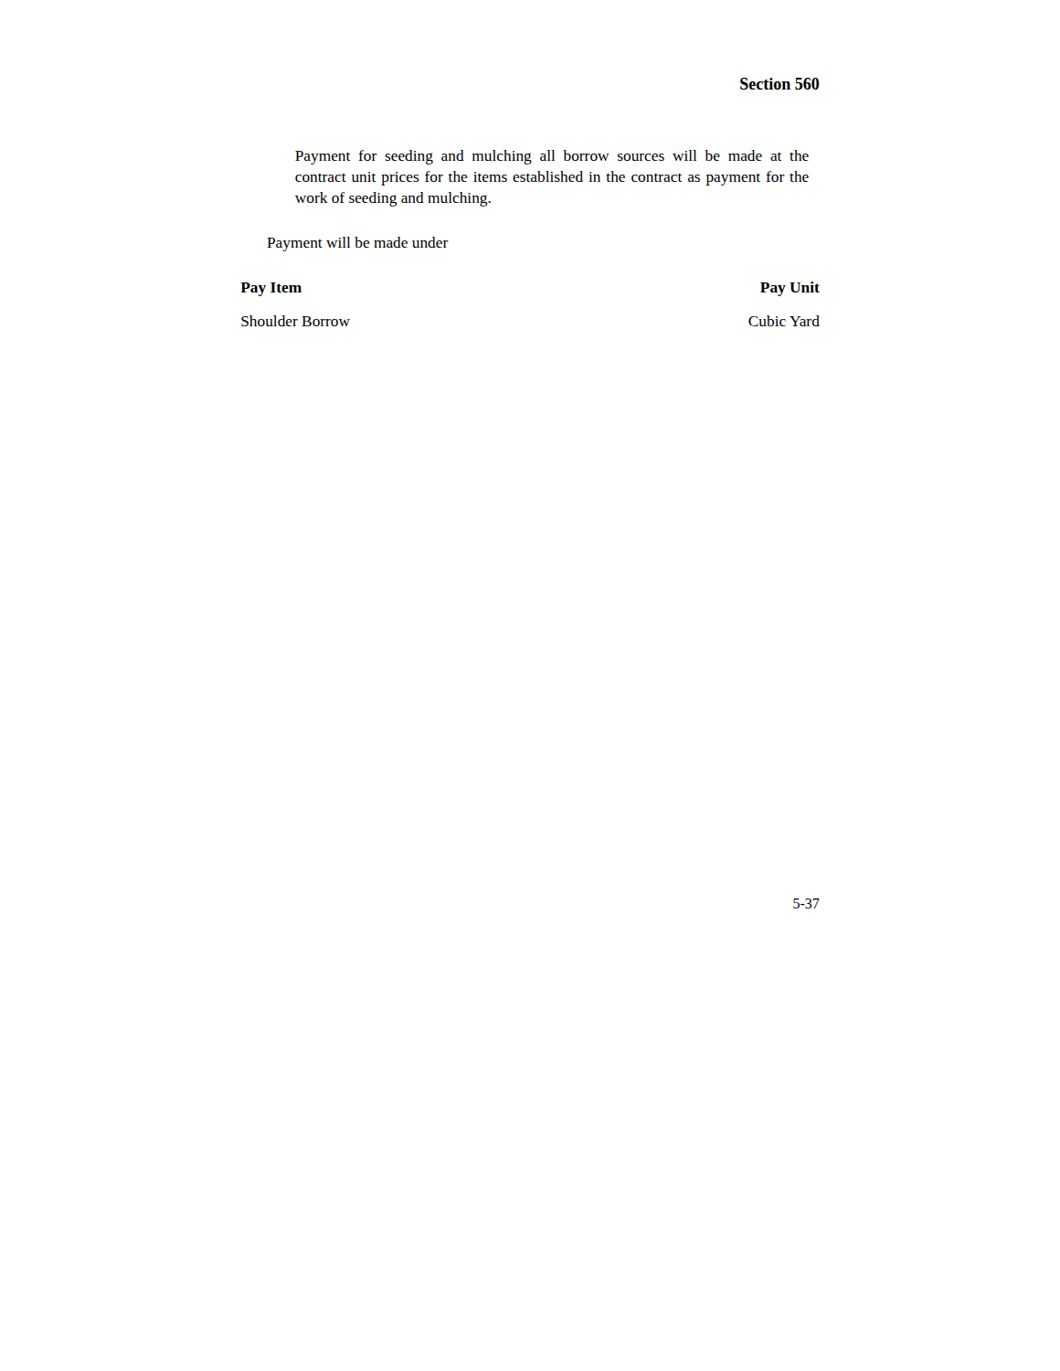Section 560
Payment for seeding and mulching all borrow sources will be made at the contract unit prices for the items established in the contract as payment for the work of seeding and mulching.
Payment will be made under
| Pay Item | Pay Unit |
| --- | --- |
| Shoulder Borrow | Cubic Yard |
5-37